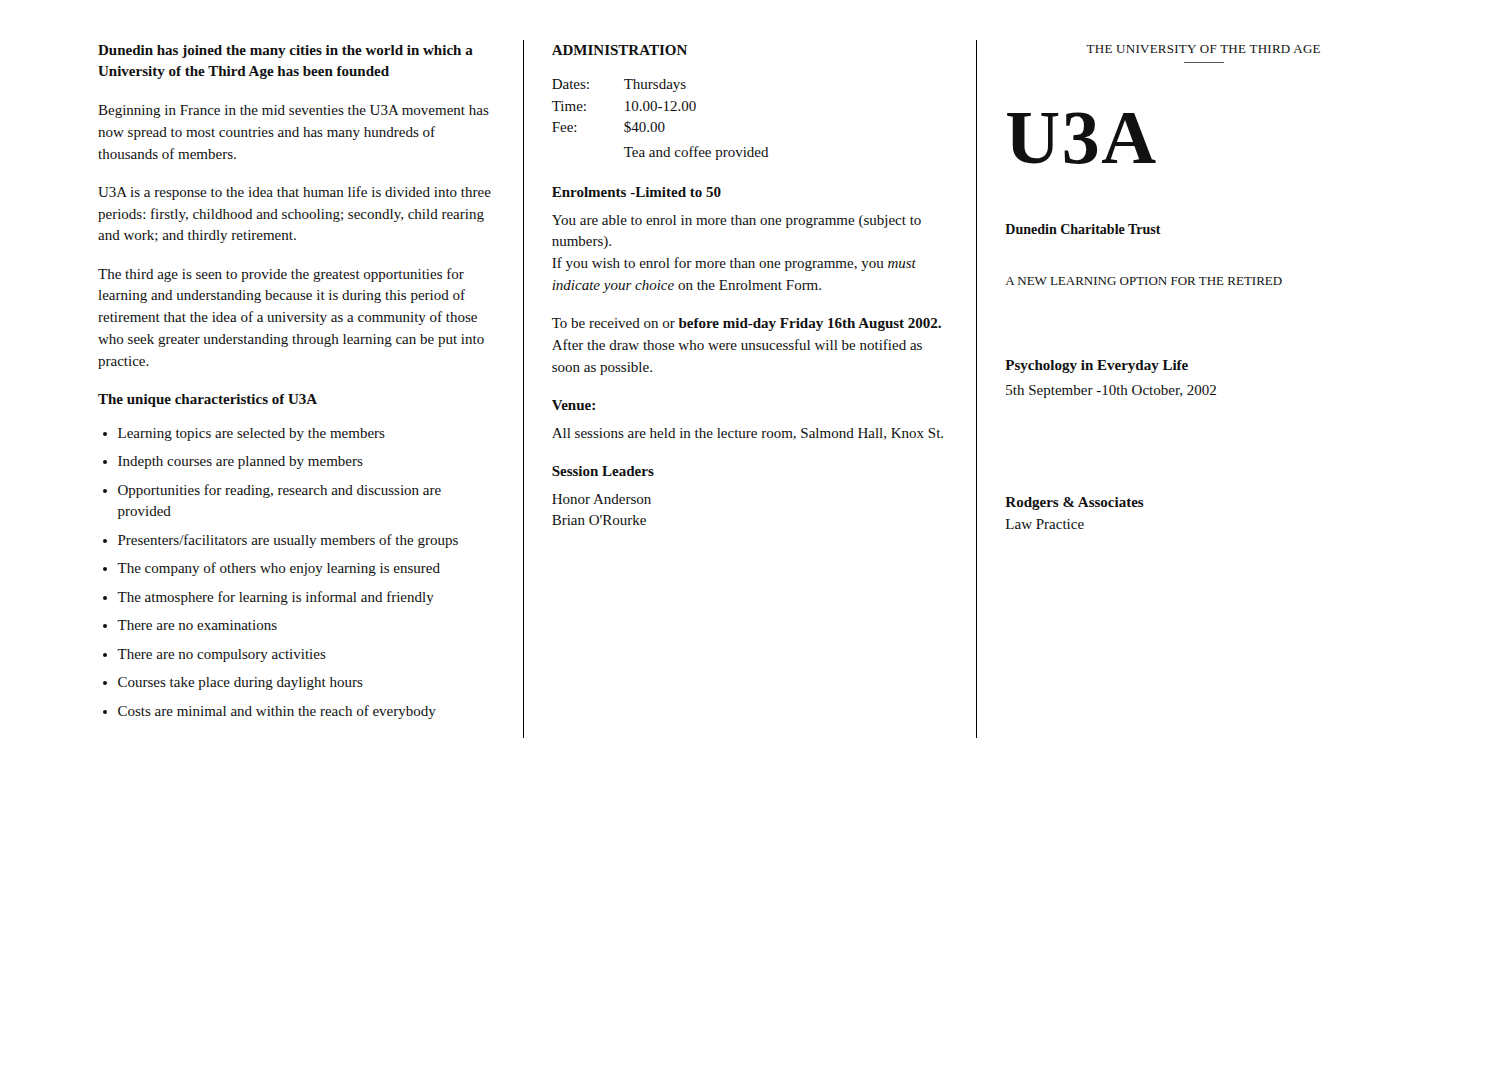Dunedin has joined the many cities in the world in which a University of the Third Age has been founded
Beginning in France in the mid seventies the U3A movement has now spread to most countries and has many hundreds of thousands of members.
U3A is a response to the idea that human life is divided into three periods: firstly, childhood and schooling; secondly, child rearing and work; and thirdly retirement.
The third age is seen to provide the greatest opportunities for learning and understanding because it is during this period of retirement that the idea of a university as a community of those who seek greater understanding through learning can be put into practice.
The unique characteristics of U3A
Learning topics are selected by the members
Indepth courses are planned by members
Opportunities for reading, research and discussion are provided
Presenters/facilitators are usually members of the groups
The company of others who enjoy learning is ensured
The atmosphere for learning is informal and friendly
There are no examinations
There are no compulsory activities
Courses take place during daylight hours
Costs are minimal and within the reach of everybody
ADMINISTRATION
Dates:
Thursdays
Time:
10.00-12.00
Fee:
$40.00
Tea and coffee provided
Enrolments -Limited to 50
You are able to enrol in more than one programme (subject to numbers).
If you wish to enrol for more than one programme, you must indicate your choice on the Enrolment Form.
To be received on or before mid-day Friday 16th August 2002. After the draw those who were unsucessful will be notified as soon as possible.
Venue:
All sessions are held in the lecture room, Salmond Hall, Knox St.
Session Leaders
Honor Anderson
Brian O'Rourke
THE UNIVERSITY OF THE THIRD AGE
U3A
Dunedin Charitable Trust
A NEW LEARNING OPTION FOR THE RETIRED
Psychology in Everyday Life
5th September -10th October, 2002
Rodgers & Associates
Law Practice